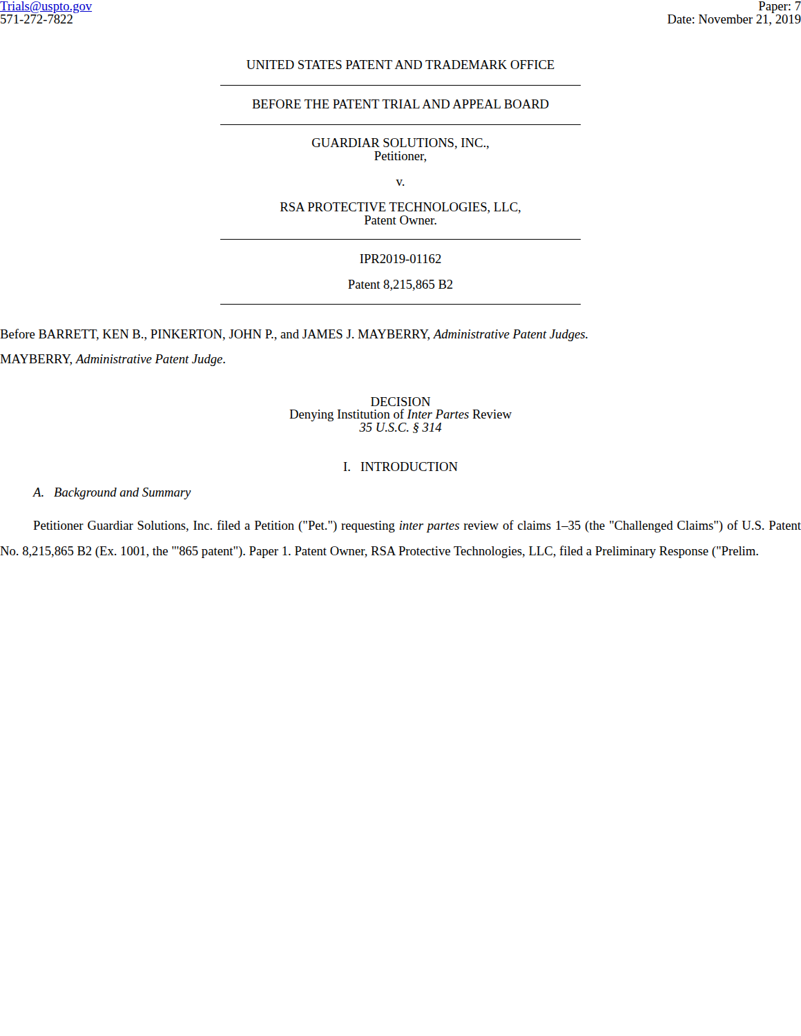Trials@uspto.gov
571-272-7822
Paper: 7
Date: November 21, 2019
UNITED STATES PATENT AND TRADEMARK OFFICE
BEFORE THE PATENT TRIAL AND APPEAL BOARD
GUARDIAR SOLUTIONS, INC.,
Petitioner,
v.
RSA PROTECTIVE TECHNOLOGIES, LLC,
Patent Owner.
IPR2019-01162
Patent 8,215,865 B2
Before BARRETT, KEN B., PINKERTON, JOHN P., and JAMES J. MAYBERRY, Administrative Patent Judges.
MAYBERRY, Administrative Patent Judge.
DECISION
Denying Institution of Inter Partes Review
35 U.S.C. § 314
I. INTRODUCTION
A. Background and Summary
Petitioner Guardiar Solutions, Inc. filed a Petition ("Pet.") requesting inter partes review of claims 1–35 (the "Challenged Claims") of U.S. Patent No. 8,215,865 B2 (Ex. 1001, the "'865 patent"). Paper 1. Patent Owner, RSA Protective Technologies, LLC, filed a Preliminary Response ("Prelim.